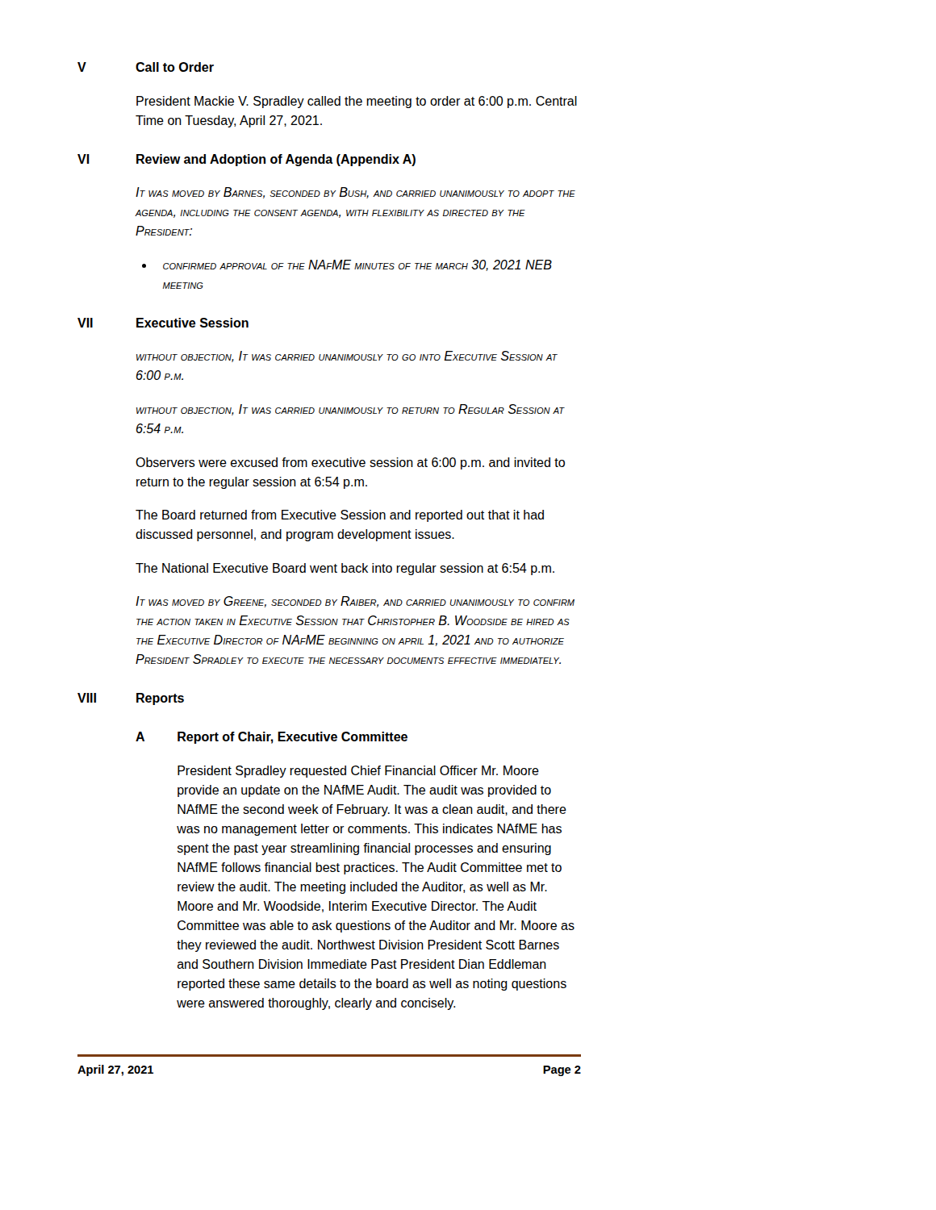V
Call to Order
President Mackie V. Spradley called the meeting to order at 6:00 p.m. Central Time on Tuesday, April 27, 2021.
VI
Review and Adoption of Agenda (Appendix A)
It was moved by Barnes, seconded by Bush, and carried unanimously to adopt the agenda, including the consent agenda, with flexibility as directed by the President:
confirmed approval of the NAfME minutes of the march 30, 2021 NEB meeting
VII
Executive Session
without objection, It was carried unanimously to go into Executive Session at 6:00 p.m.
without objection, It was carried unanimously to return to Regular Session at 6:54 p.m.
Observers were excused from executive session at 6:00 p.m. and invited to return to the regular session at 6:54 p.m.
The Board returned from Executive Session and reported out that it had discussed personnel, and program development issues.
The National Executive Board went back into regular session at 6:54 p.m.
It was moved by Greene, seconded by Raiber, and carried unanimously to confirm the action taken in Executive Session that Christopher B. Woodside be hired as the Executive Director of NAfME beginning on april 1, 2021 and to authorize President Spradley to execute the necessary documents effective immediately.
VIII
Reports
A
Report of Chair, Executive Committee
President Spradley requested Chief Financial Officer Mr. Moore provide an update on the NAfME Audit. The audit was provided to NAfME the second week of February. It was a clean audit, and there was no management letter or comments. This indicates NAfME has spent the past year streamlining financial processes and ensuring NAfME follows financial best practices. The Audit Committee met to review the audit. The meeting included the Auditor, as well as Mr. Moore and Mr. Woodside, Interim Executive Director. The Audit Committee was able to ask questions of the Auditor and Mr. Moore as they reviewed the audit. Northwest Division President Scott Barnes and Southern Division Immediate Past President Dian Eddleman reported these same details to the board as well as noting questions were answered thoroughly, clearly and concisely.
April 27, 2021 Page 2